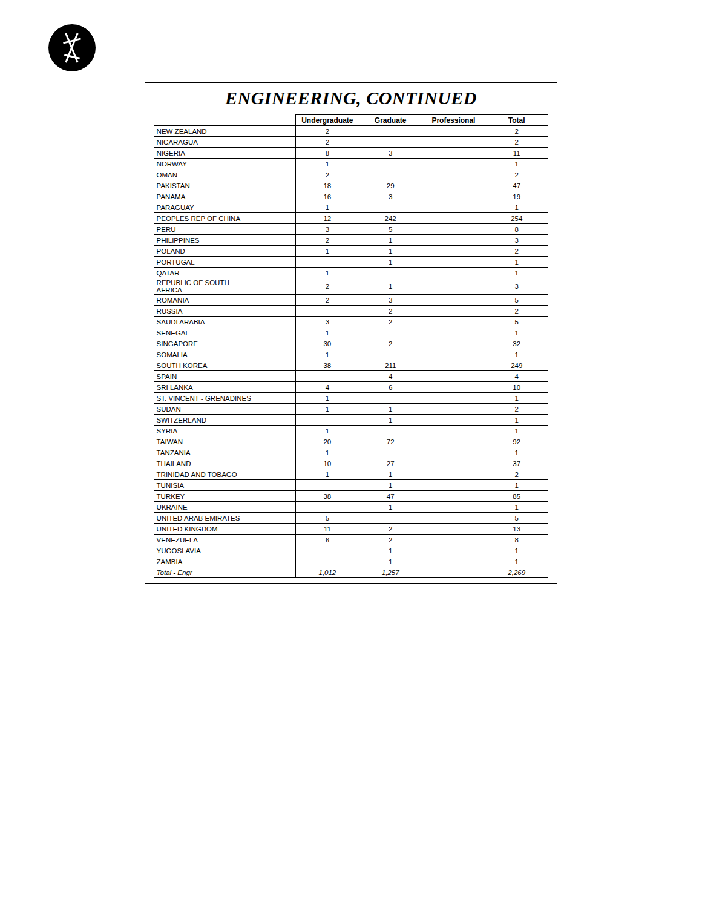ENGINEERING, CONTINUED
| | Undergraduate | Graduate | Professional | Total |
| --- | --- | --- | --- | --- |
| NEW ZEALAND | 2 | | | 2 |
| NICARAGUA | 2 | | | 2 |
| NIGERIA | 8 | 3 | | 11 |
| NORWAY | 1 | | | 1 |
| OMAN | 2 | | | 2 |
| PAKISTAN | 18 | 29 | | 47 |
| PANAMA | 16 | 3 | | 19 |
| PARAGUAY | 1 | | | 1 |
| PEOPLES REP OF CHINA | 12 | 242 | | 254 |
| PERU | 3 | 5 | | 8 |
| PHILIPPINES | 2 | 1 | | 3 |
| POLAND | 1 | 1 | | 2 |
| PORTUGAL | | 1 | | 1 |
| QATAR | 1 | | | 1 |
| REPUBLIC OF SOUTH AFRICA | 2 | 1 | | 3 |
| ROMANIA | 2 | 3 | | 5 |
| RUSSIA | | 2 | | 2 |
| SAUDI ARABIA | 3 | 2 | | 5 |
| SENEGAL | 1 | | | 1 |
| SINGAPORE | 30 | 2 | | 32 |
| SOMALIA | 1 | | | 1 |
| SOUTH KOREA | 38 | 211 | | 249 |
| SPAIN | | 4 | | 4 |
| SRI LANKA | 4 | 6 | | 10 |
| ST. VINCENT - GRENADINES | 1 | | | 1 |
| SUDAN | 1 | 1 | | 2 |
| SWITZERLAND | | 1 | | 1 |
| SYRIA | 1 | | | 1 |
| TAIWAN | 20 | 72 | | 92 |
| TANZANIA | 1 | | | 1 |
| THAILAND | 10 | 27 | | 37 |
| TRINIDAD AND TOBAGO | 1 | 1 | | 2 |
| TUNISIA | | 1 | | 1 |
| TURKEY | 38 | 47 | | 85 |
| UKRAINE | | 1 | | 1 |
| UNITED ARAB EMIRATES | 5 | | | 5 |
| UNITED KINGDOM | 11 | 2 | | 13 |
| VENEZUELA | 6 | 2 | | 8 |
| YUGOSLAVIA | | 1 | | 1 |
| ZAMBIA | | 1 | | 1 |
| Total - Engr | 1,012 | 1,257 | | 2,269 |